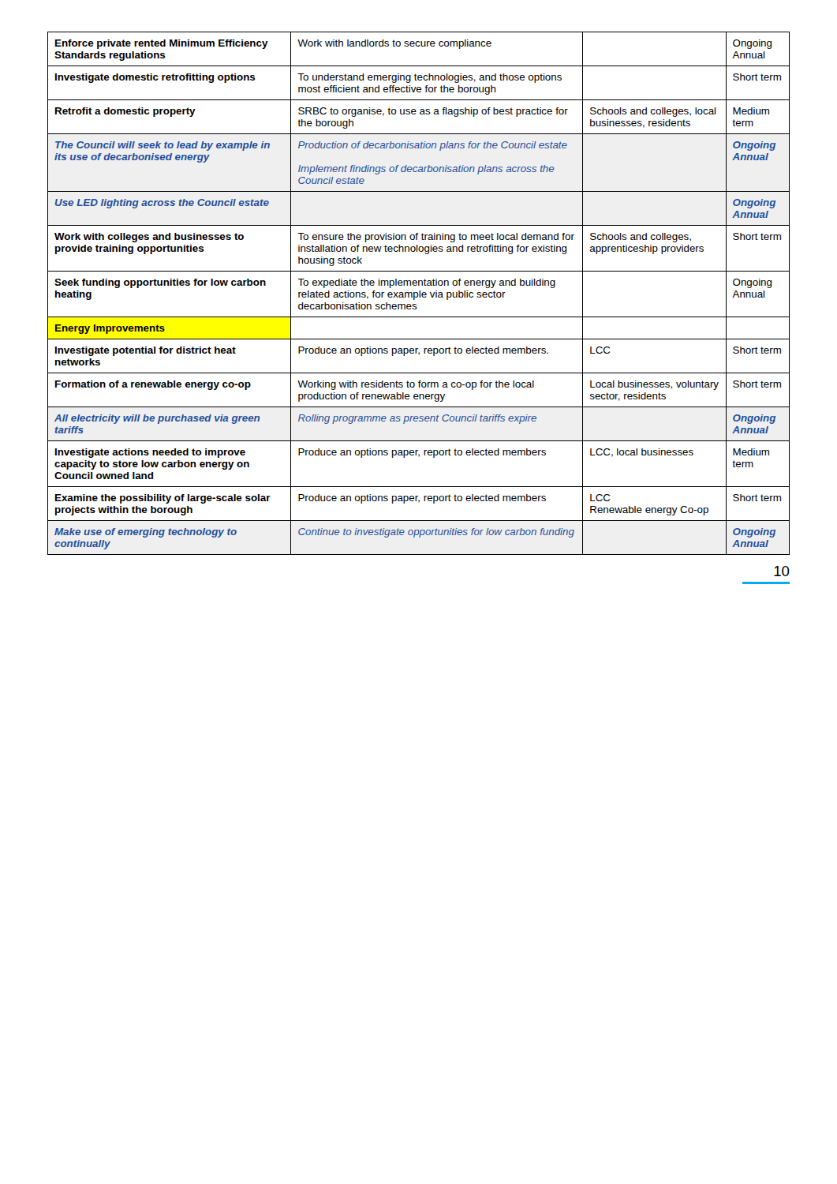| Enforce private rented Minimum Efficiency Standards regulations | Work with landlords to secure compliance | | Ongoing Annual |
| Investigate domestic retrofitting options | To understand emerging technologies, and those options most efficient and effective for the borough | | Short term |
| Retrofit a domestic property | SRBC to organise, to use as a flagship of best practice for the borough | Schools and colleges, local businesses, residents | Medium term |
| The Council will seek to lead by example in its use of decarbonised energy | Production of decarbonisation plans for the Council estate Implement findings of decarbonisation plans across the Council estate | | Ongoing Annual |
| Use LED lighting across the Council estate | | | Ongoing Annual |
| Work with colleges and businesses to provide training opportunities | To ensure the provision of training to meet local demand for installation of new technologies and retrofitting for existing housing stock | Schools and colleges, apprenticeship providers | Short term |
| Seek funding opportunities for low carbon heating | To expediate the implementation of energy and building related actions, for example via public sector decarbonisation schemes | | Ongoing Annual |
| Energy Improvements | | | |
| Investigate potential for district heat networks | Produce an options paper, report to elected members. | LCC | Short term |
| Formation of a renewable energy co-op | Working with residents to form a co-op for the local production of renewable energy | Local businesses, voluntary sector, residents | Short term |
| All electricity will be purchased via green tariffs | Rolling programme as present Council tariffs expire | | Ongoing Annual |
| Investigate actions needed to improve capacity to store low carbon energy on Council owned land | Produce an options paper, report to elected members | LCC, local businesses | Medium term |
| Examine the possibility of large-scale solar projects within the borough | Produce an options paper, report to elected members | LCC Renewable energy Co-op | Short term |
| Make use of emerging technology to continually | Continue to investigate opportunities for low carbon funding | | Ongoing Annual |
10